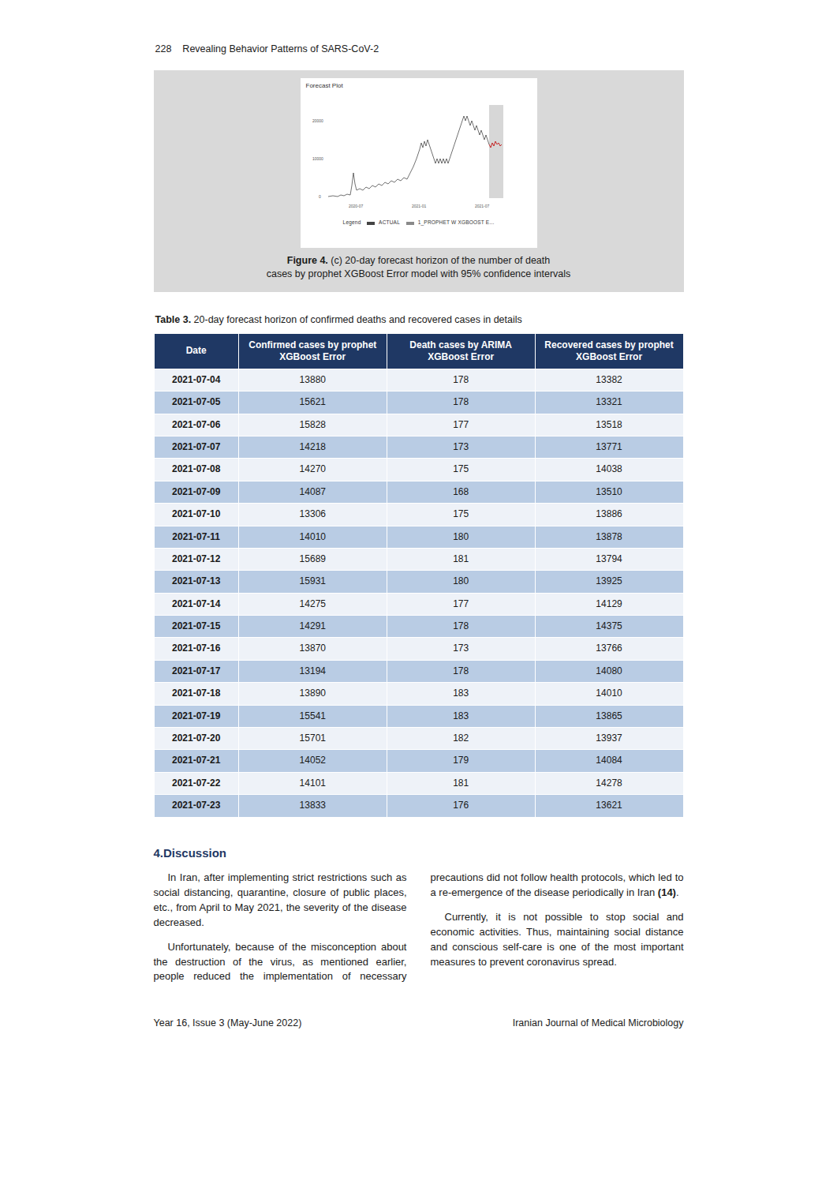228 Revealing Behavior Patterns of SARS-CoV-2
Forecast Plot
20000 10000 0 2020-07 2021-01 2021-07
Legend ACTUAL 1_PROPHET W XGBOOST E...
Figure 4. (c) 20-day forecast horizon of the number of death
cases by prophet XGBoost Error model with 95% confidence intervals
Table 3. 20-day forecast horizon of confirmed deaths and recovered cases in details
| Date | Confirmed cases by prophet XGBoost Error | Death cases by ARIMA XGBoost Error | Recovered cases by prophet XGBoost Error |
| --- | --- | --- | --- |
| 2021-07-04 | 13880 | 178 | 13382 |
| 2021-07-05 | 15621 | 178 | 13321 |
| 2021-07-06 | 15828 | 177 | 13518 |
| 2021-07-07 | 14218 | 173 | 13771 |
| 2021-07-08 | 14270 | 175 | 14038 |
| 2021-07-09 | 14087 | 168 | 13510 |
| 2021-07-10 | 13306 | 175 | 13886 |
| 2021-07-11 | 14010 | 180 | 13878 |
| 2021-07-12 | 15689 | 181 | 13794 |
| 2021-07-13 | 15931 | 180 | 13925 |
| 2021-07-14 | 14275 | 177 | 14129 |
| 2021-07-15 | 14291 | 178 | 14375 |
| 2021-07-16 | 13870 | 173 | 13766 |
| 2021-07-17 | 13194 | 178 | 14080 |
| 2021-07-18 | 13890 | 183 | 14010 |
| 2021-07-19 | 15541 | 183 | 13865 |
| 2021-07-20 | 15701 | 182 | 13937 |
| 2021-07-21 | 14052 | 179 | 14084 |
| 2021-07-22 | 14101 | 181 | 14278 |
| 2021-07-23 | 13833 | 176 | 13621 |
4.Discussion
In Iran, after implementing strict restrictions such as social distancing, quarantine, closure of public places, etc., from April to May 2021, the severity of the disease decreased.
Unfortunately, because of the misconception about the destruction of the virus, as mentioned earlier, people reduced the implementation of necessary precautions did not follow health protocols, which led to a re-emergence of the disease periodically in Iran (14).
Currently, it is not possible to stop social and economic activities. Thus, maintaining social distance and conscious self-care is one of the most important measures to prevent coronavirus spread.
Year 16, Issue 3 (May-June 2022)
Iranian Journal of Medical Microbiology